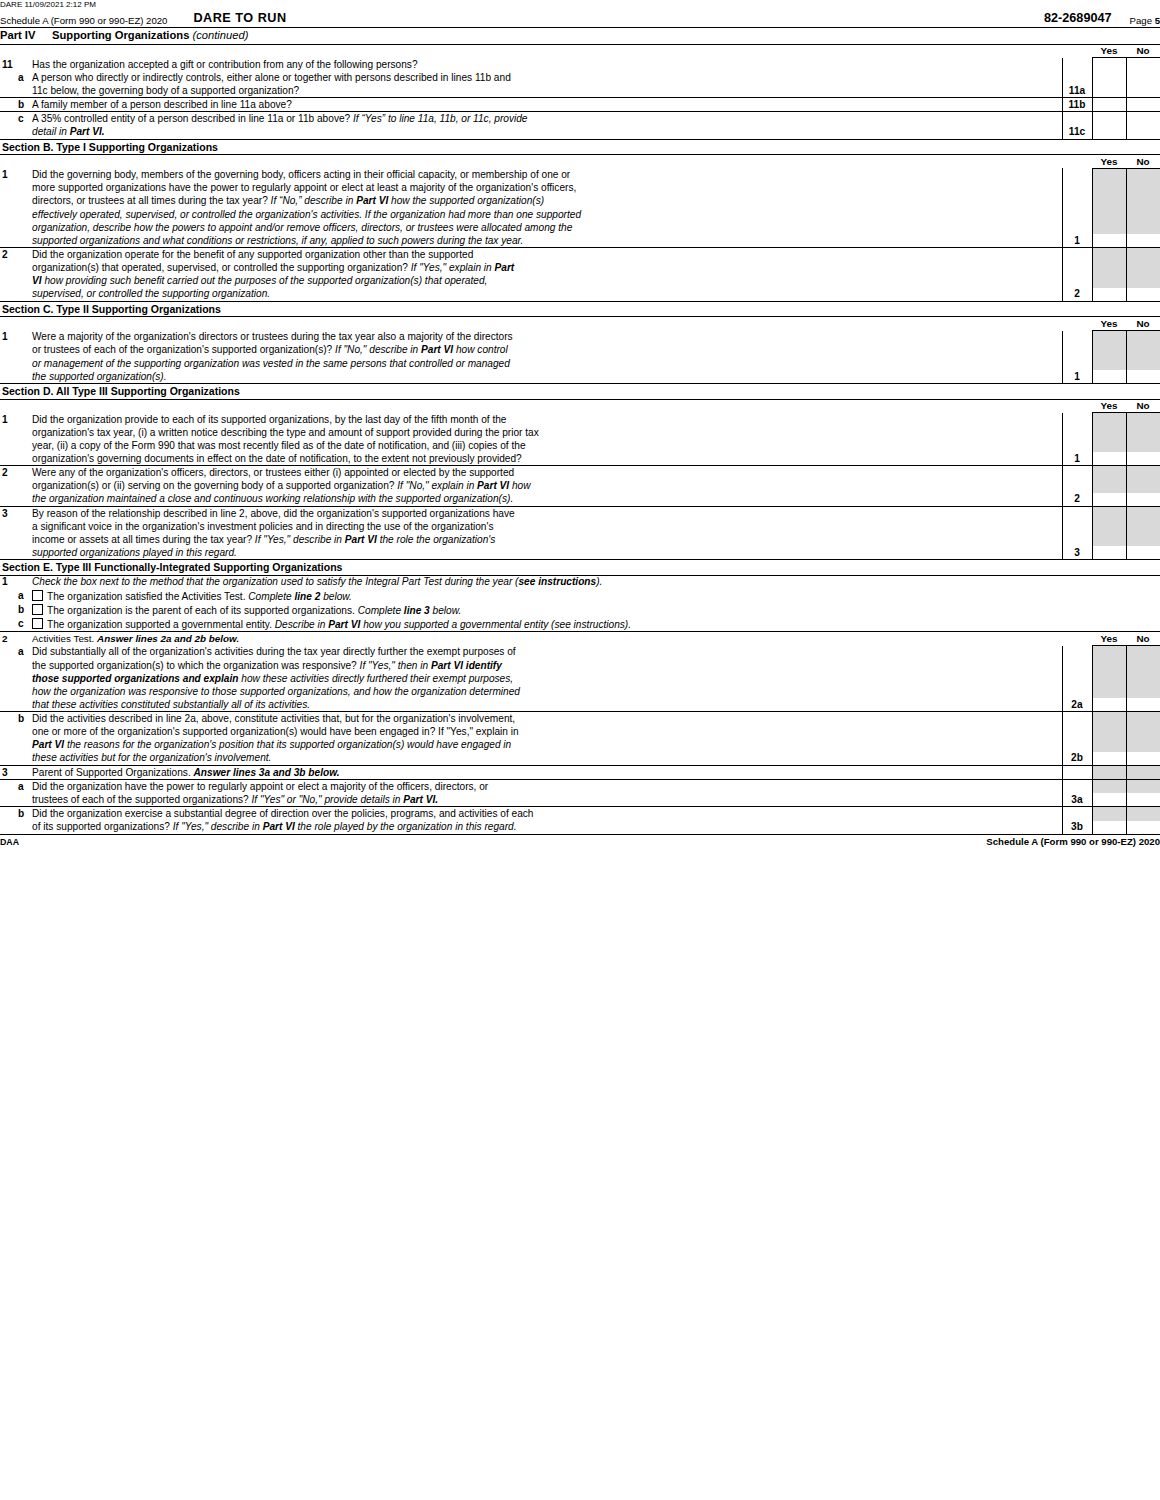DARE 11/09/2021 2:12 PM
Schedule A (Form 990 or 990-EZ) 2020
DARE TO RUN
82-2689047
Page 5
Part IV
Supporting Organizations (continued)
| | | | | Yes | No |
| 11 | | Has the organization accepted a gift or contribution from any of the following persons? | | | |
| | a | A person who directly or indirectly controls, either alone or together with persons described in lines 11b and | | | |
| | | 11c below, the governing body of a supported organization? | 11a | | |
| | b | A family member of a person described in line 11a above? | 11b | | |
| | c | A 35% controlled entity of a person described in line 11a or 11b above? If “Yes” to line 11a, 11b, or 11c, provide | | | |
| | | detail in Part VI. | 11c | | |
Section B. Type I Supporting Organizations
| | | | | Yes | No |
| 1 | | Did the governing body, members of the governing body, officers acting in their official capacity, or membership of one or | | | |
| | | more supported organizations have the power to regularly appoint or elect at least a majority of the organization's officers, | | | |
| | | directors, or trustees at all times during the tax year? If “No,” describe in Part VI how the supported organization(s) | | | |
| | | effectively operated, supervised, or controlled the organization's activities. If the organization had more than one supported | | | |
| | | organization, describe how the powers to appoint and/or remove officers, directors, or trustees were allocated among the | | | |
| | | supported organizations and what conditions or restrictions, if any, applied to such powers during the tax year. | 1 | | |
| 2 | | Did the organization operate for the benefit of any supported organization other than the supported | | | |
| | | organization(s) that operated, supervised, or controlled the supporting organization? If "Yes," explain in Part | | | |
| | | VI how providing such benefit carried out the purposes of the supported organization(s) that operated, | | | |
| | | supervised, or controlled the supporting organization. | 2 | | |
Section C. Type II Supporting Organizations
| | | | | Yes | No |
| 1 | | Were a majority of the organization's directors or trustees during the tax year also a majority of the directors | | | |
| | | or trustees of each of the organization's supported organization(s)? If "No," describe in Part VI how control | | | |
| | | or management of the supporting organization was vested in the same persons that controlled or managed | | | |
| | | the supported organization(s). | 1 | | |
Section D. All Type III Supporting Organizations
| | | | | Yes | No |
| 1 | | Did the organization provide to each of its supported organizations, by the last day of the fifth month of the | | | |
| | | organization's tax year, (i) a written notice describing the type and amount of support provided during the prior tax | | | |
| | | year, (ii) a copy of the Form 990 that was most recently filed as of the date of notification, and (iii) copies of the | | | |
| | | organization's governing documents in effect on the date of notification, to the extent not previously provided? | 1 | | |
| 2 | | Were any of the organization's officers, directors, or trustees either (i) appointed or elected by the supported | | | |
| | | organization(s) or (ii) serving on the governing body of a supported organization? If "No," explain in Part VI how | | | |
| | | the organization maintained a close and continuous working relationship with the supported organization(s). | 2 | | |
| 3 | | By reason of the relationship described in line 2, above, did the organization's supported organizations have | | | |
| | | a significant voice in the organization's investment policies and in directing the use of the organization's | | | |
| | | income or assets at all times during the tax year? If "Yes," describe in Part VI the role the organization's | | | |
| | | supported organizations played in this regard. | 3 | | |
Section E. Type III Functionally-Integrated Supporting Organizations
| 1 | | Check the box next to the method that the organization used to satisfy the Integral Part Test during the year ( see instructions ). | | | |
| | a | The organization satisfied the Activities Test. Complete line 2 below. | | | |
| | b | The organization is the parent of each of its supported organizations. Complete line 3 below. | | | |
| | c | The organization supported a governmental entity. Describe in Part VI how you supported a governmental entity (see instructions). | | | |
| 2 | | Activities Test. Answer lines 2a and 2b below. | | Yes | No |
| | a | Did substantially all of the organization's activities during the tax year directly further the exempt purposes of | | | |
| | | the supported organization(s) to which the organization was responsive? If "Yes," then in Part VI identify | | | |
| | | those supported organizations and explain how these activities directly furthered their exempt purposes, | | | |
| | | how the organization was responsive to those supported organizations, and how the organization determined | | | |
| | | that these activities constituted substantially all of its activities. | 2a | | |
| | b | Did the activities described in line 2a, above, constitute activities that, but for the organization's involvement, | | | |
| | | one or more of the organization's supported organization(s) would have been engaged in? If "Yes," explain in | | | |
| | | Part VI the reasons for the organization's position that its supported organization(s) would have engaged in | | | |
| | | these activities but for the organization's involvement. | 2b | | |
| 3 | | Parent of Supported Organizations. Answer lines 3a and 3b below. | | | |
| | a | Did the organization have the power to regularly appoint or elect a majority of the officers, directors, or | | | |
| | | trustees of each of the supported organizations? If "Yes" or "No," provide details in Part VI. | 3a | | |
| | b | Did the organization exercise a substantial degree of direction over the policies, programs, and activities of each | | | |
| | | of its supported organizations? If "Yes," describe in Part VI the role played by the organization in this regard. | 3b | | |
DAA
Schedule A (Form 990 or 990-EZ) 2020